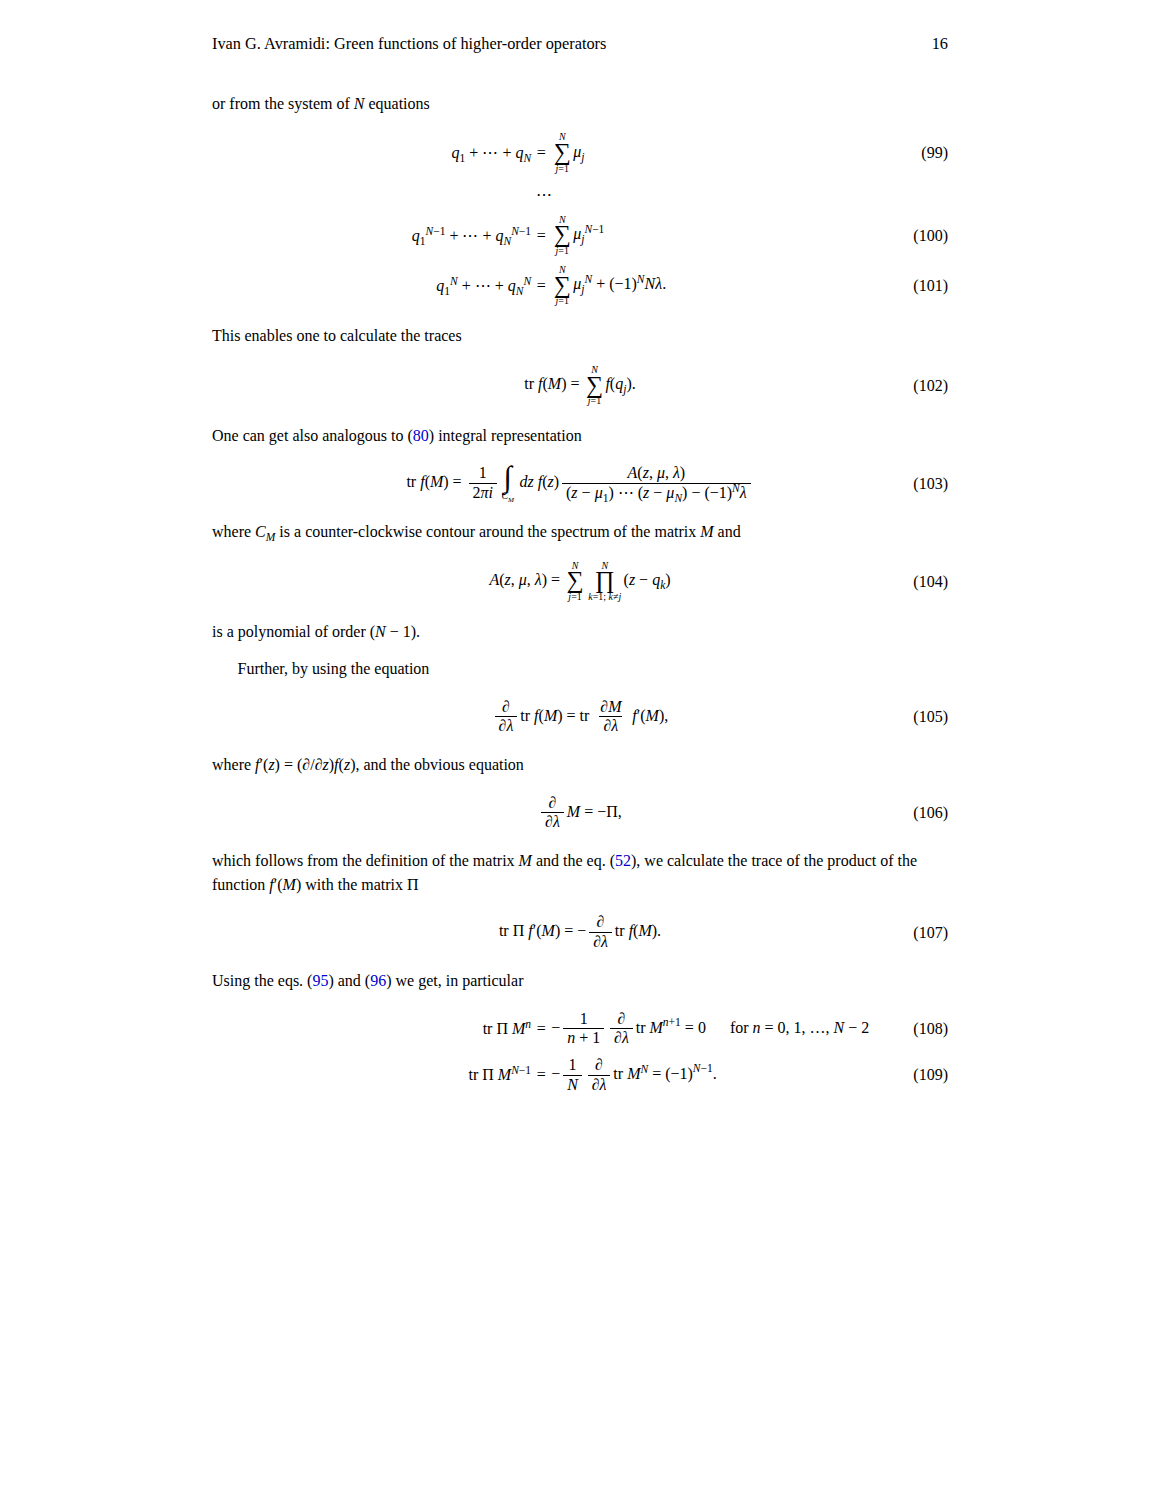Ivan G. Avramidi: Green functions of higher-order operators 16
or from the system of N equations
q1 + ⋯ + qN = N∑j=1 μj (99)
⋯
q1N−1 + ⋯ + qNN−1 = N∑j=1 μjN−1 (100)
q1N + ⋯ + qNN = N∑j=1 μjN + (−1)NNλ. (101)
This enables one to calculate the traces
tr f(M) = N∑j=1 f(qj). (102)
One can get also analogous to (80) integral representation
tr f(M) = 12πi∫CM dz f(z)A(z, μ, λ)(z − μ1) ⋯ (z − μN) − (−1)Nλ (103)
where CM is a counter-clockwise contour around the spectrum of the matrix M and
A(z, μ, λ) = N∑j=1 N∏k=1; k≠j(z − qk) (104)
is a polynomial of order (N − 1).
Further, by using the equation
∂∂λ tr f(M) = tr ∂M∂λ f′(M), (105)
where f′(z) = (∂/∂z)f(z), and the obvious equation
∂∂λ M = −Π, (106)
which follows from the definition of the matrix M and the eq. (52), we calculate the trace of the product of the function f′(M) with the matrix Π
tr Π f′(M) = −∂∂λ tr f(M). (107)
Using the eqs. (95) and (96) we get, in particular
tr Π Mn = −1 n + 1∂∂λ tr Mn+1 = 0 for n = 0, 1, …, N − 2 (108)
tr Π MN−1 = −1 N∂∂λ tr MN = (−1)N−1. (109)